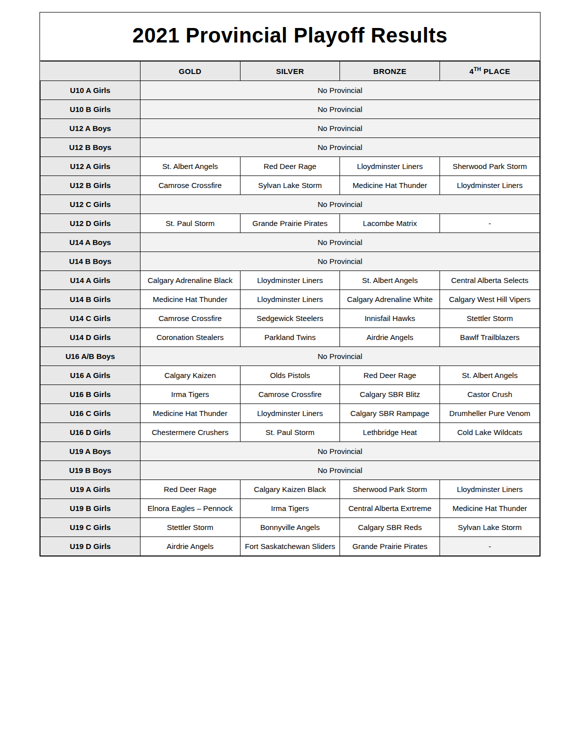2021 Provincial Playoff Results
| | GOLD | SILVER | BRONZE | 4 TH PLACE |
| --- | --- | --- | --- | --- |
| U10 A Girls | No Provincial |
| U10 B Girls | No Provincial |
| U12 A Boys | No Provincial |
| U12 B Boys | No Provincial |
| U12 A Girls | St. Albert Angels | Red Deer Rage | Lloydminster Liners | Sherwood Park Storm |
| U12 B Girls | Camrose Crossfire | Sylvan Lake Storm | Medicine Hat Thunder | Lloydminster Liners |
| U12 C Girls | No Provincial |
| U12 D Girls | St. Paul Storm | Grande Prairie Pirates | Lacombe Matrix | - |
| U14 A Boys | No Provincial |
| U14 B Boys | No Provincial |
| U14 A Girls | Calgary Adrenaline Black | Lloydminster Liners | St. Albert Angels | Central Alberta Selects |
| U14 B Girls | Medicine Hat Thunder | Lloydminster Liners | Calgary Adrenaline White | Calgary West Hill Vipers |
| U14 C Girls | Camrose Crossfire | Sedgewick Steelers | Innisfail Hawks | Stettler Storm |
| U14 D Girls | Coronation Stealers | Parkland Twins | Airdrie Angels | Bawlf Trailblazers |
| U16 A/B Boys | No Provincial |
| U16 A Girls | Calgary Kaizen | Olds Pistols | Red Deer Rage | St. Albert Angels |
| U16 B Girls | Irma Tigers | Camrose Crossfire | Calgary SBR Blitz | Castor Crush |
| U16 C Girls | Medicine Hat Thunder | Lloydminster Liners | Calgary SBR Rampage | Drumheller Pure Venom |
| U16 D Girls | Chestermere Crushers | St. Paul Storm | Lethbridge Heat | Cold Lake Wildcats |
| U19 A Boys | No Provincial |
| U19 B Boys | No Provincial |
| U19 A Girls | Red Deer Rage | Calgary Kaizen Black | Sherwood Park Storm | Lloydminster Liners |
| U19 B Girls | Elnora Eagles – Pennock | Irma Tigers | Central Alberta Exrtreme | Medicine Hat Thunder |
| U19 C Girls | Stettler Storm | Bonnyville Angels | Calgary SBR Reds | Sylvan Lake Storm |
| U19 D Girls | Airdrie Angels | Fort Saskatchewan Sliders | Grande Prairie Pirates | - |